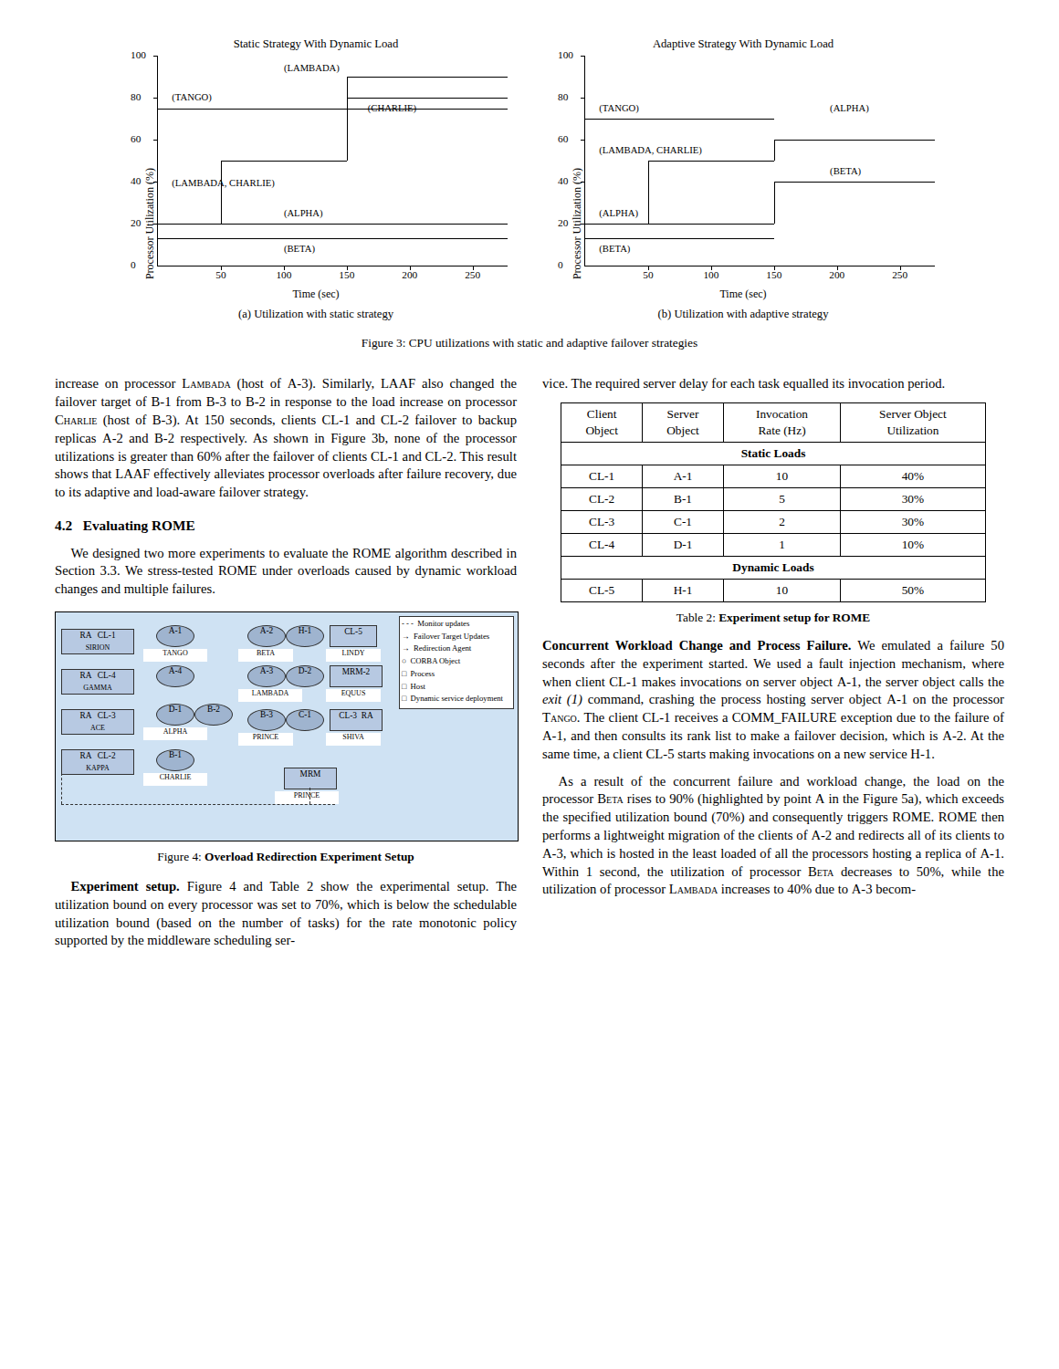Static Strategy With Dynamic Load
Processor Utilization (%)
100
80
60
40
20
0
50
100
150
200
250
(TANGO)
(LAMBADA)
(CHARLIE)
(LAMBADA, CHARLIE)
(ALPHA)
(BETA)
Time (sec)
(a) Utilization with static strategy
Adaptive Strategy With Dynamic Load
Processor Utilization (%)
100
80
60
40
20
0
50
100
150
200
250
(TANGO)
(LAMBADA, CHARLIE)
(ALPHA)
(ALPHA)
(BETA)
(BETA)
Time (sec)
(b) Utilization with adaptive strategy
Figure 3: CPU utilizations with static and adaptive failover strategies
increase on processor Lambada (host of A-3). Similarly, LAAF also changed the failover target of B-1 from B-3 to B-2 in response to the load increase on processor Charlie (host of B-3). At 150 seconds, clients CL-1 and CL-2 failover to backup replicas A-2 and B-2 respectively. As shown in Figure 3b, none of the processor utilizations is greater than 60% after the failover of clients CL-1 and CL-2. This result shows that LAAF effectively alleviates processor overloads after failure recovery, due to its adaptive and load-aware failover strategy.
4.2 Evaluating ROME
We designed two more experiments to evaluate the ROME algorithm described in Section 3.3. We stress-tested ROME under overloads caused by dynamic workload changes and multiple failures.
RA CL-1
SIRION
RA CL-4
GAMMA
RA CL-3
ACE
RA CL-2
KAPPA
A-1
TANGO
A-4
D-1
B-2
ALPHA
B-1
CHARLIE
A-2
H-1
CL-5
BETA
LINDY
A-3
D-2
MRM-2
LAMBADA
EQUUS
B-3
C-1
CL-3 RA
PRINCE
SHIVA
MRM
PRINCE
- - - Monitor updates
→ Failover Target Updates
→ Redirection Agent
○ CORBA Object
□ Process
□ Host
□ Dynamic service deployment
Figure 4: Overload Redirection Experiment Setup
Experiment setup. Figure 4 and Table 2 show the experimental setup. The utilization bound on every processor was set to 70%, which is below the schedulable utilization bound (based on the number of tasks) for the rate monotonic policy supported by the middleware scheduling ser-
vice. The required server delay for each task equalled its invocation period.
| Client Object | Server Object | Invocation Rate (Hz) | Server Object Utilization |
| --- | --- | --- | --- |
| Static Loads |
| CL-1 | A-1 | 10 | 40% |
| CL-2 | B-1 | 5 | 30% |
| CL-3 | C-1 | 2 | 30% |
| CL-4 | D-1 | 1 | 10% |
| Dynamic Loads |
| CL-5 | H-1 | 10 | 50% |
Table 2: Experiment setup for ROME
Concurrent Workload Change and Process Failure. We emulated a failure 50 seconds after the experiment started. We used a fault injection mechanism, where when client CL-1 makes invocations on server object A-1, the server object calls the exit (1) command, crashing the process hosting server object A-1 on the processor Tango. The client CL-1 receives a COMM_FAILURE exception due to the failure of A-1, and then consults its rank list to make a failover decision, which is A-2. At the same time, a client CL-5 starts making invocations on a new service H-1.
As a result of the concurrent failure and workload change, the load on the processor Beta rises to 90% (highlighted by point A in the Figure 5a), which exceeds the specified utilization bound (70%) and consequently triggers ROME. ROME then performs a lightweight migration of the clients of A-2 and redirects all of its clients to A-3, which is hosted in the least loaded of all the processors hosting a replica of A-1. Within 1 second, the utilization of processor Beta decreases to 50%, while the utilization of processor Lambada increases to 40% due to A-3 becom-